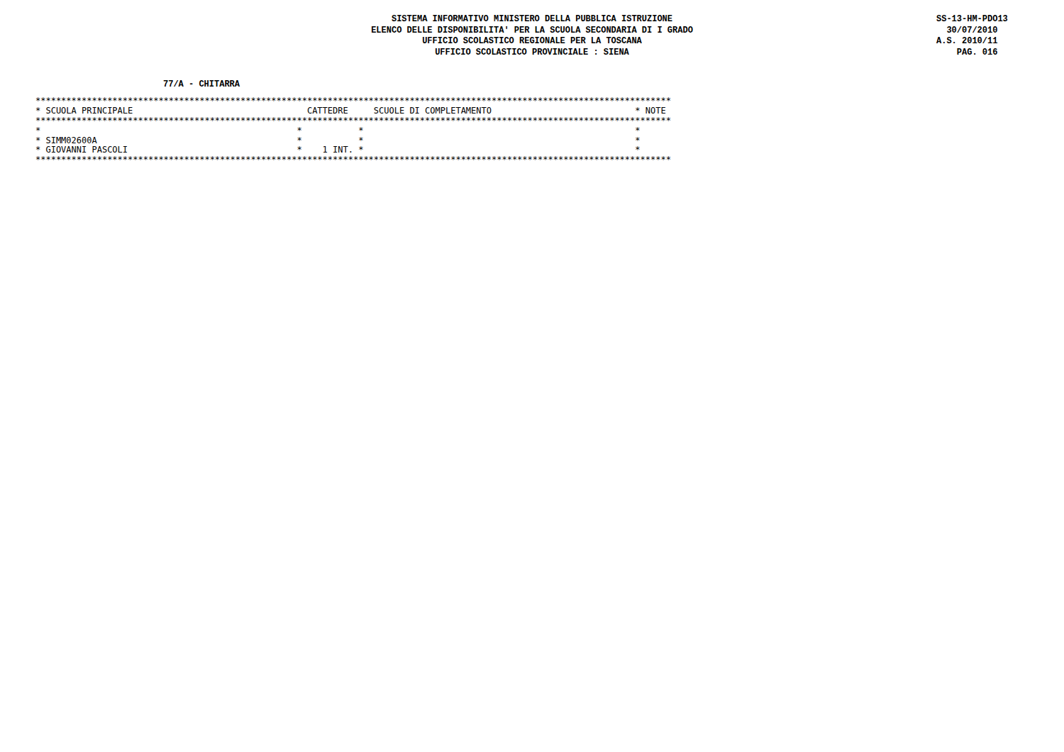SISTEMA INFORMATIVO MINISTERO DELLA PUBBLICA ISTRUZIONE
ELENCO DELLE DISPONIBILITA' PER LA SCUOLA SECONDARIA DI I GRADO
UFFICIO SCOLASTICO REGIONALE PER LA TOSCANA
UFFICIO SCOLASTICO PROVINCIALE : SIENA
SS-13-HM-PDO13 30/07/2010 A.S. 2010/11 PAG. 016
77/A - CHITARRA
****************************************************************************************************************************
* SCUOLA PRINCIPALE                                  CATTEDRE     SCUOLE DI COMPLETAMENTO                            * NOTE
****************************************************************************************************************************
*                                                  *           *                                                     *
* SIMM02600A                                       *           *                                                     *
* GIOVANNI PASCOLI                                 *    1 INT. *                                                     *
****************************************************************************************************************************